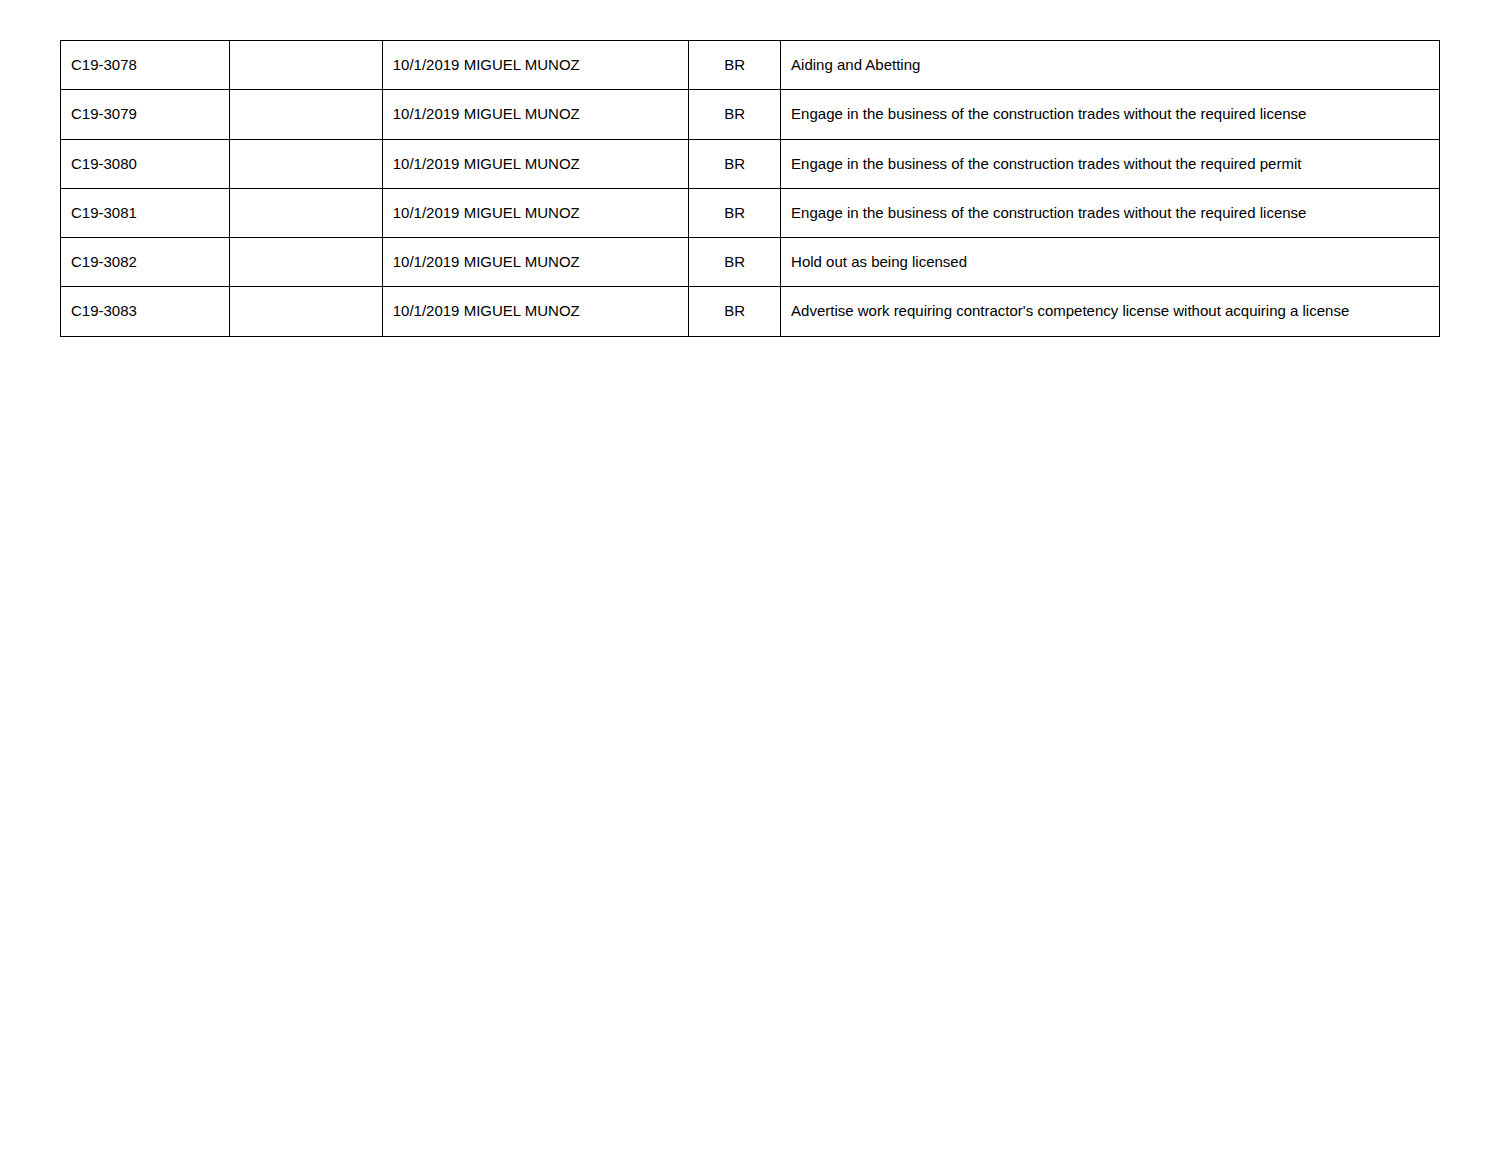| C19-3078 | | 10/1/2019 MIGUEL MUNOZ | BR | Aiding and Abetting |
| C19-3079 | | 10/1/2019 MIGUEL MUNOZ | BR | Engage in the business of the construction trades without the required license |
| C19-3080 | | 10/1/2019 MIGUEL MUNOZ | BR | Engage in the business of the construction trades without the required permit |
| C19-3081 | | 10/1/2019 MIGUEL MUNOZ | BR | Engage in the business of the construction trades without the required license |
| C19-3082 | | 10/1/2019 MIGUEL MUNOZ | BR | Hold out as being licensed |
| C19-3083 | | 10/1/2019 MIGUEL MUNOZ | BR | Advertise work requiring contractor's competency license without acquiring a license |